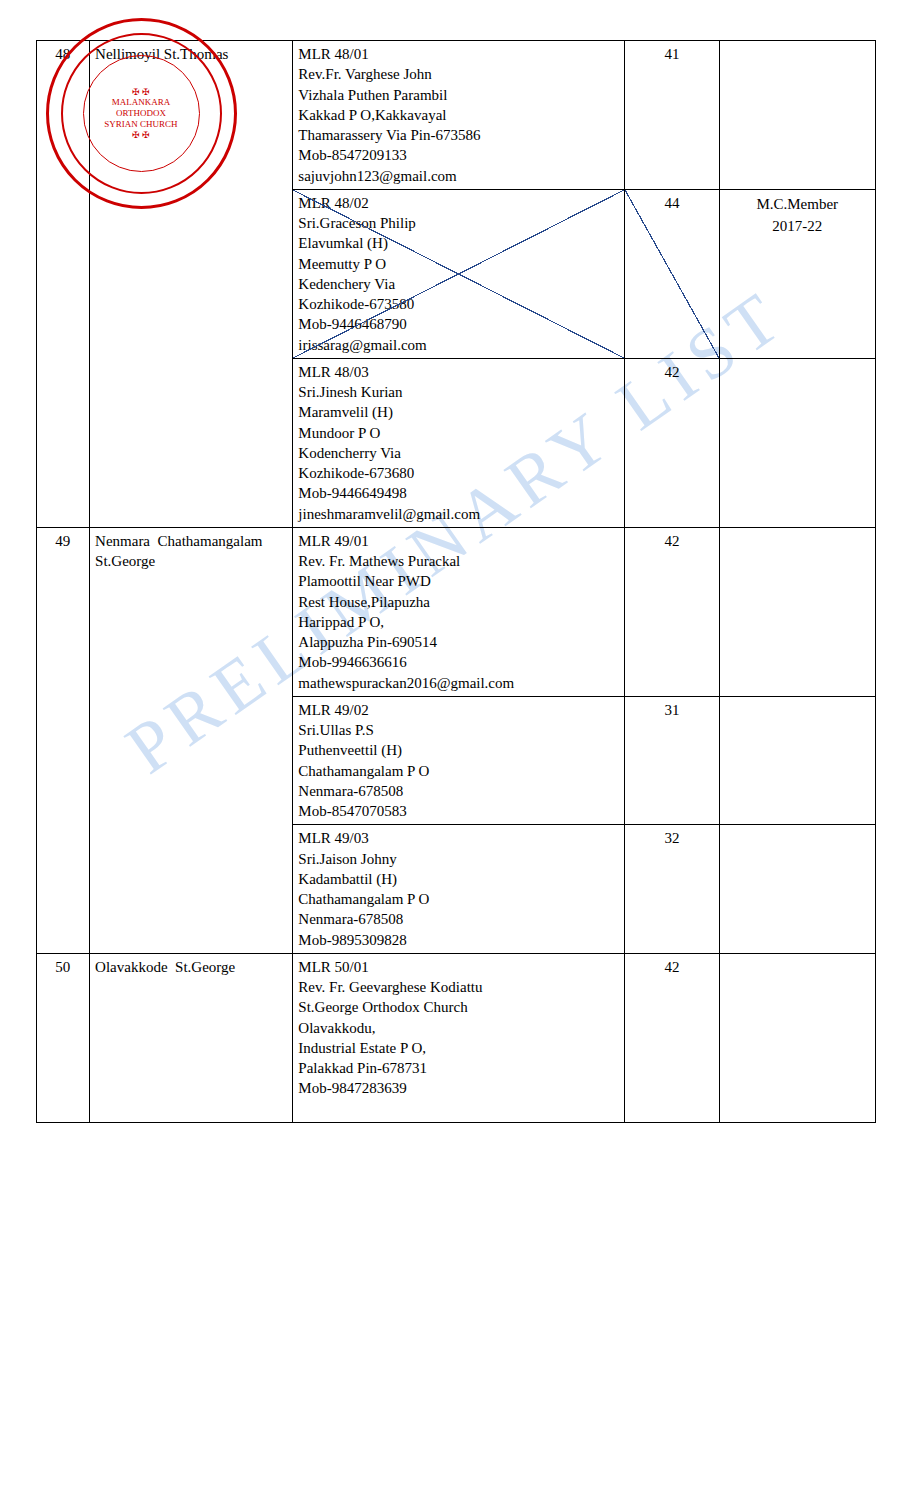PRELIMINARY LIST
✠ ✠
MALANKARA
ORTHODOX
SYRIAN CHURCH
✠ ✠
| 48 | Nellimoyil St.Thomas | MLR 48/01 Rev.Fr. Varghese John Vizhala Puthen Parambil Kakkad P O,Kakkavayal Thamarassery Via Pin-673586 Mob-8547209133 sajuvjohn123@gmail.com | 41 | |
| MLR 48/02 Sri.Graceson Philip Elavumkal (H) Meemutty P O Kedenchery Via Kozhikode-673580 Mob-9446468790 irissarag@gmail.com | 44 | M.C.Member 2017-22 |
| MLR 48/03 Sri.Jinesh Kurian Maramvelil (H) Mundoor P O Kodencherry Via Kozhikode-673680 Mob-9446649498 jineshmaramvelil@gmail.com | 42 | |
| 49 | Nenmara Chathamangalam St.George | MLR 49/01 Rev. Fr. Mathews Purackal Plamoottil Near PWD Rest House,Pilapuzha Harippad P O, Alappuzha Pin-690514 Mob-9946636616 mathewspurackan2016@gmail.com | 42 | |
| MLR 49/02 Sri.Ullas P.S Puthenveettil (H) Chathamangalam P O Nenmara-678508 Mob-8547070583 | 31 | |
| MLR 49/03 Sri.Jaison Johny Kadambattil (H) Chathamangalam P O Nenmara-678508 Mob-9895309828 | 32 | |
| 50 | Olavakkode St.George | MLR 50/01 Rev. Fr. Geevarghese Kodiattu St.George Orthodox Church Olavakkodu, Industrial Estate P O, Palakkad Pin-678731 Mob-9847283639 | 42 | |